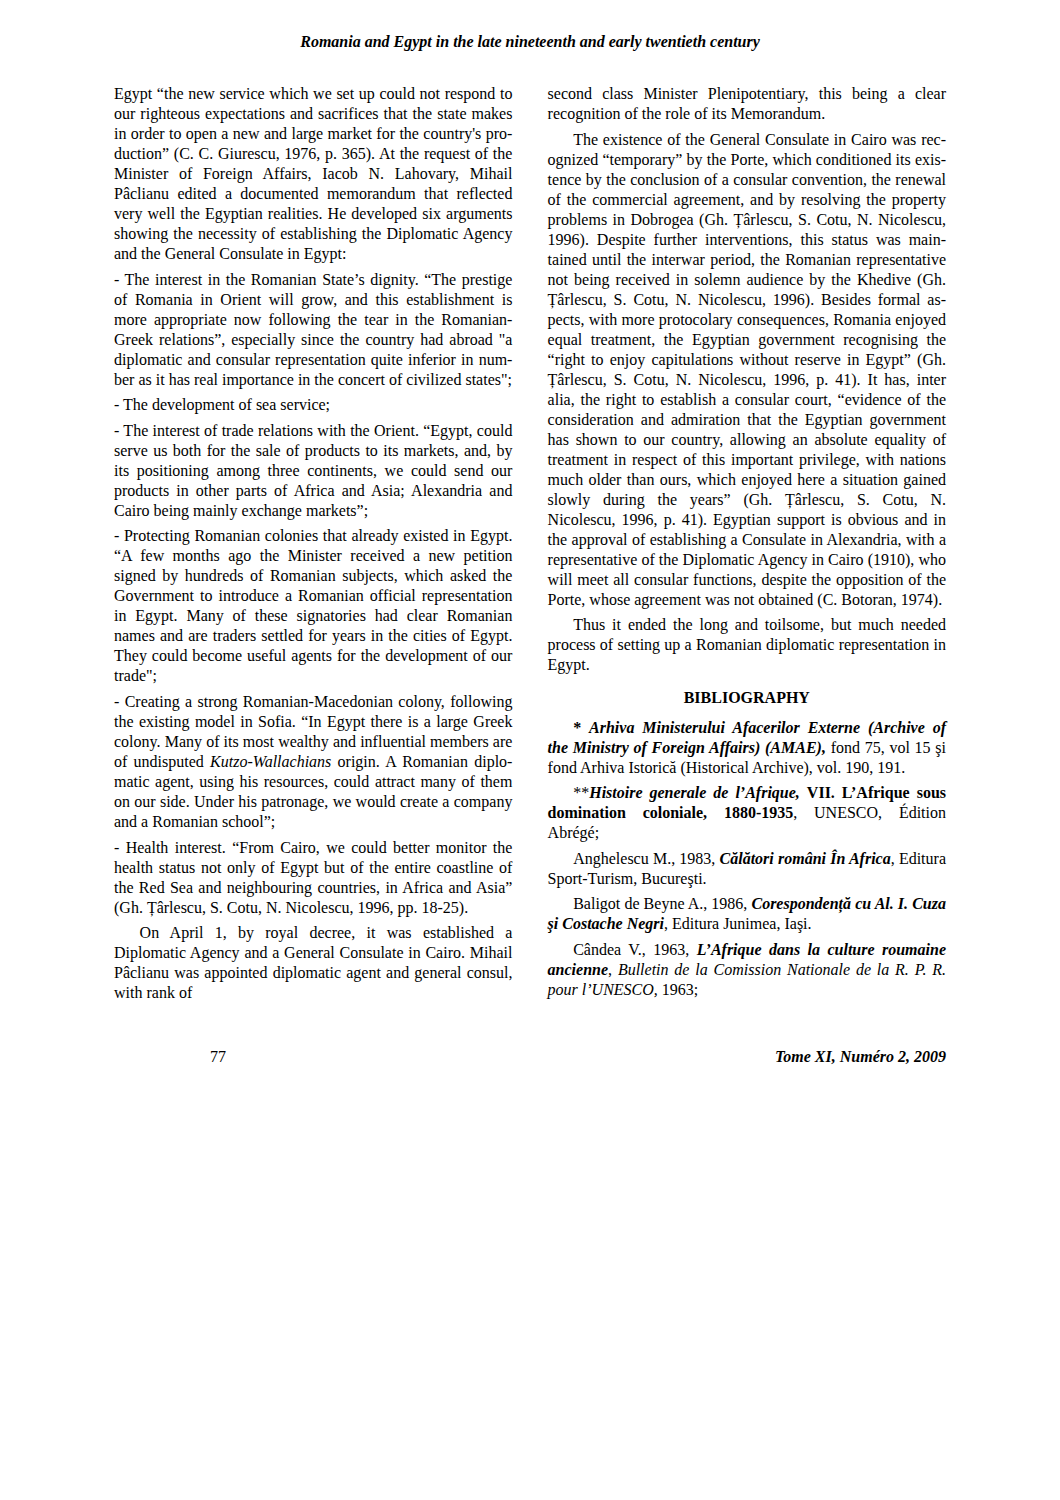Romania and Egypt in the late nineteenth and early twentieth century
Egypt “the new service which we set up could not respond to our righteous expectations and sacrifices that the state makes in order to open a new and large market for the country's production” (C. C. Giurescu, 1976, p. 365). At the request of the Minister of Foreign Affairs, Iacob N. Lahovary, Mihail Pâclianu edited a documented memorandum that reflected very well the Egyptian realities. He developed six arguments showing the necessity of establishing the Diplomatic Agency and the General Consulate in Egypt:
- The interest in the Romanian State’s dignity. “The prestige of Romania in Orient will grow, and this establishment is more appropriate now following the tear in the Romanian-Greek relations”, especially since the country had abroad "a diplomatic and consular representation quite inferior in number as it has real importance in the concert of civilized states";
- The development of sea service;
- The interest of trade relations with the Orient. “Egypt, could serve us both for the sale of products to its markets, and, by its positioning among three continents, we could send our products in other parts of Africa and Asia; Alexandria and Cairo being mainly exchange markets”;
- Protecting Romanian colonies that already existed in Egypt. “A few months ago the Minister received a new petition signed by hundreds of Romanian subjects, which asked the Government to introduce a Romanian official representation in Egypt. Many of these signatories had clear Romanian names and are traders settled for years in the cities of Egypt. They could become useful agents for the development of our trade";
- Creating a strong Romanian-Macedonian colony, following the existing model in Sofia. “In Egypt there is a large Greek colony. Many of its most wealthy and influential members are of undisputed Kutzo-Wallachians origin. A Romanian diplomatic agent, using his resources, could attract many of them on our side. Under his patronage, we would create a company and a Romanian school”;
- Health interest. “From Cairo, we could better monitor the health status not only of Egypt but of the entire coastline of the Red Sea and neighbouring countries, in Africa and Asia” (Gh. Țârlescu, S. Cotu, N. Nicolescu, 1996, pp. 18-25).
On April 1, by royal decree, it was established a Diplomatic Agency and a General Consulate in Cairo. Mihail Pâclianu was appointed diplomatic agent and general consul, with rank of
second class Minister Plenipotentiary, this being a clear recognition of the role of its Memorandum.
The existence of the General Consulate in Cairo was recognized “temporary” by the Porte, which conditioned its existence by the conclusion of a consular convention, the renewal of the commercial agreement, and by resolving the property problems in Dobrogea (Gh. Țârlescu, S. Cotu, N. Nicolescu, 1996). Despite further interventions, this status was maintained until the interwar period, the Romanian representative not being received in solemn audience by the Khedive (Gh. Țârlescu, S. Cotu, N. Nicolescu, 1996). Besides formal aspects, with more protocolary consequences, Romania enjoyed equal treatment, the Egyptian government recognising the “right to enjoy capitulations without reserve in Egypt” (Gh. Țârlescu, S. Cotu, N. Nicolescu, 1996, p. 41). It has, inter alia, the right to establish a consular court, “evidence of the consideration and admiration that the Egyptian government has shown to our country, allowing an absolute equality of treatment in respect of this important privilege, with nations much older than ours, which enjoyed here a situation gained slowly during the years” (Gh. Țârlescu, S. Cotu, N. Nicolescu, 1996, p. 41). Egyptian support is obvious and in the approval of establishing a Consulate in Alexandria, with a representative of the Diplomatic Agency in Cairo (1910), who will meet all consular functions, despite the opposition of the Porte, whose agreement was not obtained (C. Botoran, 1974).
Thus it ended the long and toilsome, but much needed process of setting up a Romanian diplomatic representation in Egypt.
BIBLIOGRAPHY
* Arhiva Ministerului Afacerilor Externe (Archive of the Ministry of Foreign Affairs) (AMAE), fond 75, vol 15 şi fond Arhiva Istorică (Historical Archive), vol. 190, 191.
**Histoire generale de l’Afrique, VII. L’Afrique sous domination coloniale, 1880-1935, UNESCO, Édition Abrégé;
Anghelescu M., 1983, Călători români În Africa, Editura Sport-Turism, Bucureşti.
Baligot de Beyne A., 1986, Corespondență cu Al. I. Cuza şi Costache Negri, Editura Junimea, Iaşi.
Cândea V., 1963, L’Afrique dans la culture roumaine ancienne, Bulletin de la Comission Nationale de la R. P. R. pour l’UNESCO, 1963;
77 Tome XI, Numéro 2, 2009